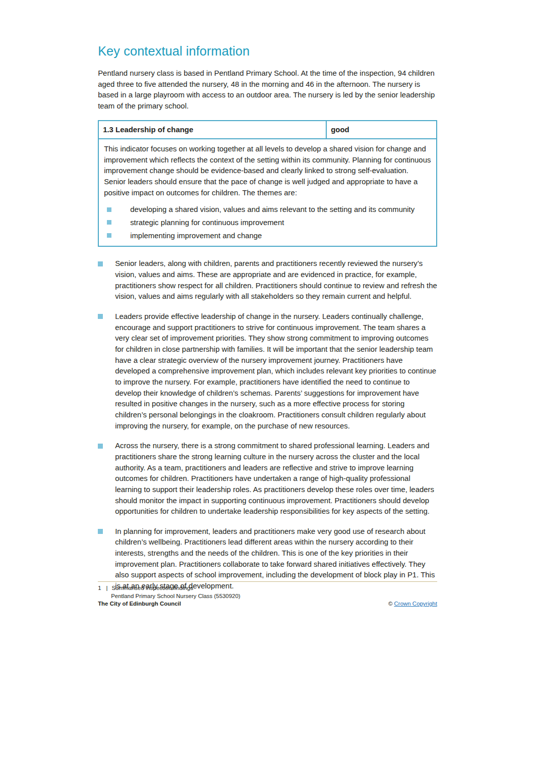Key contextual information
Pentland nursery class is based in Pentland Primary School. At the time of the inspection, 94 children aged three to five attended the nursery, 48 in the morning and 46 in the afternoon. The nursery is based in a large playroom with access to an outdoor area. The nursery is led by the senior leadership team of the primary school.
1.3 Leadership of change
good
This indicator focuses on working together at all levels to develop a shared vision for change and improvement which reflects the context of the setting within its community. Planning for continuous improvement change should be evidence-based and clearly linked to strong self-evaluation. Senior leaders should ensure that the pace of change is well judged and appropriate to have a positive impact on outcomes for children. The themes are:
developing a shared vision, values and aims relevant to the setting and its community
strategic planning for continuous improvement
implementing improvement and change
Senior leaders, along with children, parents and practitioners recently reviewed the nursery’s vision, values and aims. These are appropriate and are evidenced in practice, for example, practitioners show respect for all children. Practitioners should continue to review and refresh the vision, values and aims regularly with all stakeholders so they remain current and helpful.
Leaders provide effective leadership of change in the nursery. Leaders continually challenge, encourage and support practitioners to strive for continuous improvement. The team shares a very clear set of improvement priorities. They show strong commitment to improving outcomes for children in close partnership with families. It will be important that the senior leadership team have a clear strategic overview of the nursery improvement journey. Practitioners have developed a comprehensive improvement plan, which includes relevant key priorities to continue to improve the nursery. For example, practitioners have identified the need to continue to develop their knowledge of children’s schemas. Parents’ suggestions for improvement have resulted in positive changes in the nursery, such as a more effective process for storing children’s personal belongings in the cloakroom. Practitioners consult children regularly about improving the nursery, for example, on the purchase of new resources.
Across the nursery, there is a strong commitment to shared professional learning. Leaders and practitioners share the strong learning culture in the nursery across the cluster and the local authority. As a team, practitioners and leaders are reflective and strive to improve learning outcomes for children. Practitioners have undertaken a range of high-quality professional learning to support their leadership roles. As practitioners develop these roles over time, leaders should monitor the impact in supporting continuous improvement. Practitioners should develop opportunities for children to undertake leadership responsibilities for key aspects of the setting.
In planning for improvement, leaders and practitioners make very good use of research about children’s wellbeing. Practitioners lead different areas within the nursery according to their interests, strengths and the needs of the children. This is one of the key priorities in their improvement plan. Practitioners collaborate to take forward shared initiatives effectively. They also support aspects of school improvement, including the development of block play in P1. This is at an early stage of development.
1|Summarised inspection findings
Pentland Primary School Nursery Class (5530920)
The City of Edinburgh Council
© Crown Copyright